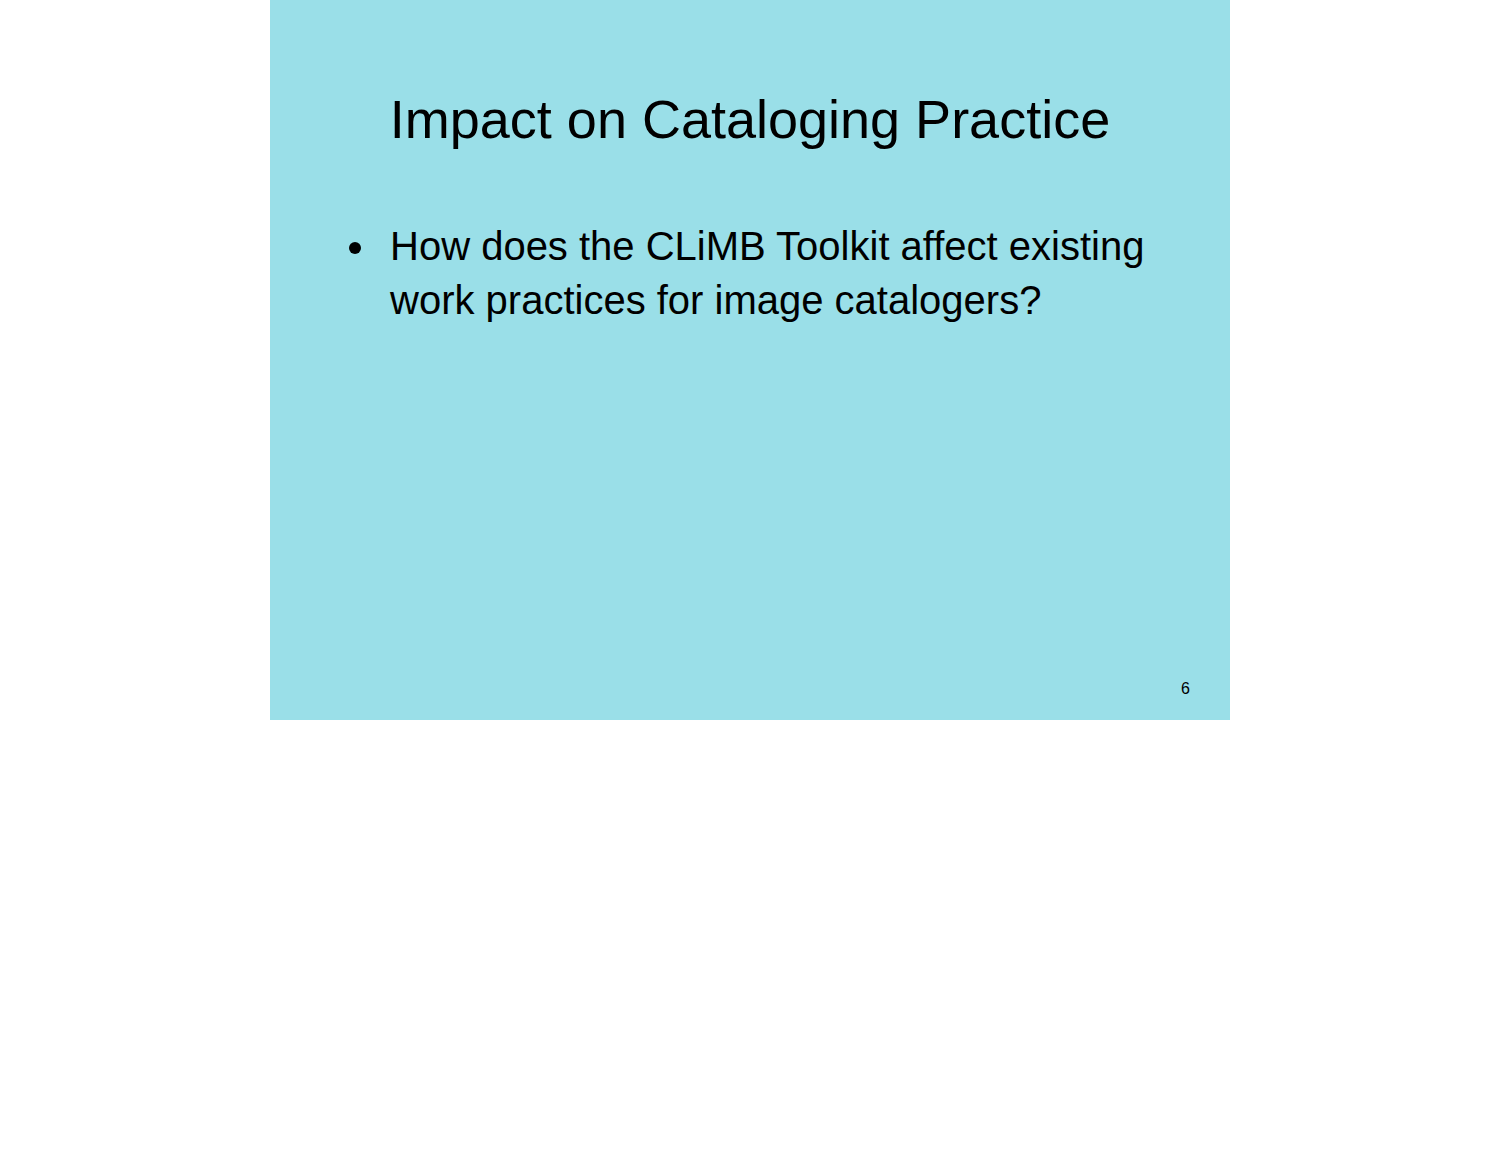Impact on Cataloging Practice
How does the CLiMB Toolkit affect existing work practices for image catalogers?
6